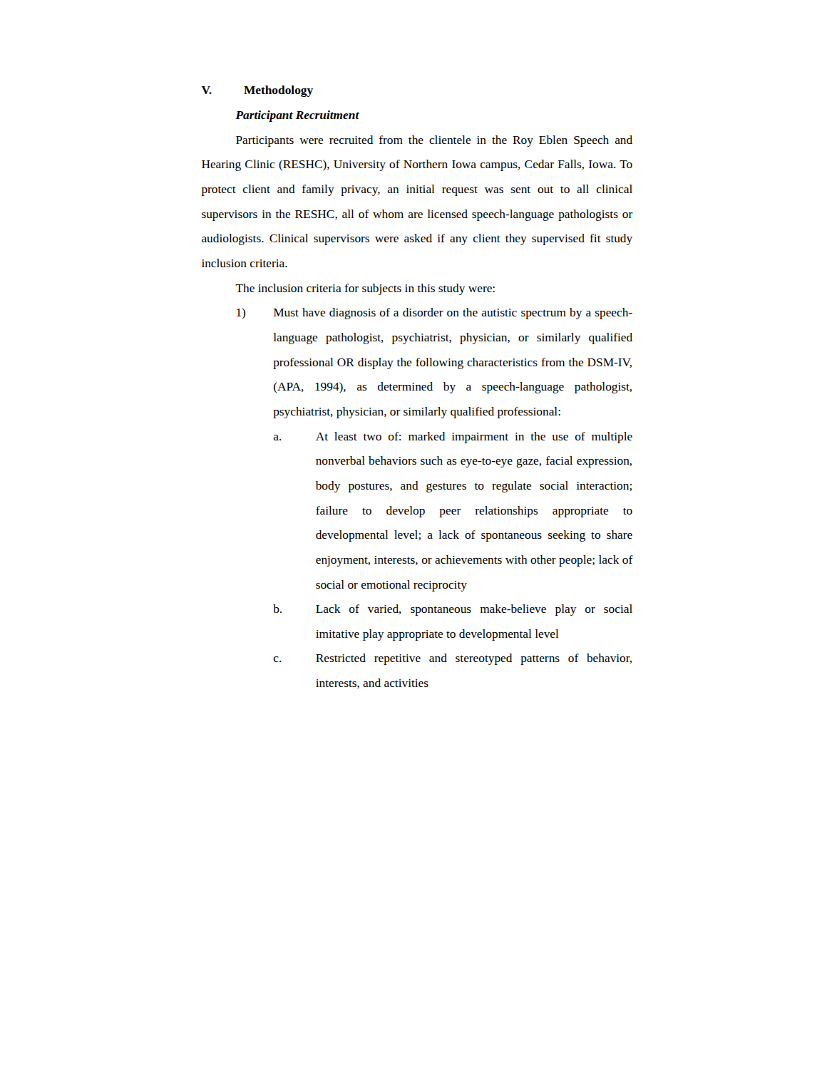V. Methodology
Participant Recruitment
Participants were recruited from the clientele in the Roy Eblen Speech and Hearing Clinic (RESHC), University of Northern Iowa campus, Cedar Falls, Iowa. To protect client and family privacy, an initial request was sent out to all clinical supervisors in the RESHC, all of whom are licensed speech-language pathologists or audiologists. Clinical supervisors were asked if any client they supervised fit study inclusion criteria.
The inclusion criteria for subjects in this study were:
1) Must have diagnosis of a disorder on the autistic spectrum by a speech-language pathologist, psychiatrist, physician, or similarly qualified professional OR display the following characteristics from the DSM-IV, (APA, 1994), as determined by a speech-language pathologist, psychiatrist, physician, or similarly qualified professional:
a. At least two of: marked impairment in the use of multiple nonverbal behaviors such as eye-to-eye gaze, facial expression, body postures, and gestures to regulate social interaction; failure to develop peer relationships appropriate to developmental level; a lack of spontaneous seeking to share enjoyment, interests, or achievements with other people; lack of social or emotional reciprocity
b. Lack of varied, spontaneous make-believe play or social imitative play appropriate to developmental level
c. Restricted repetitive and stereotyped patterns of behavior, interests, and activities